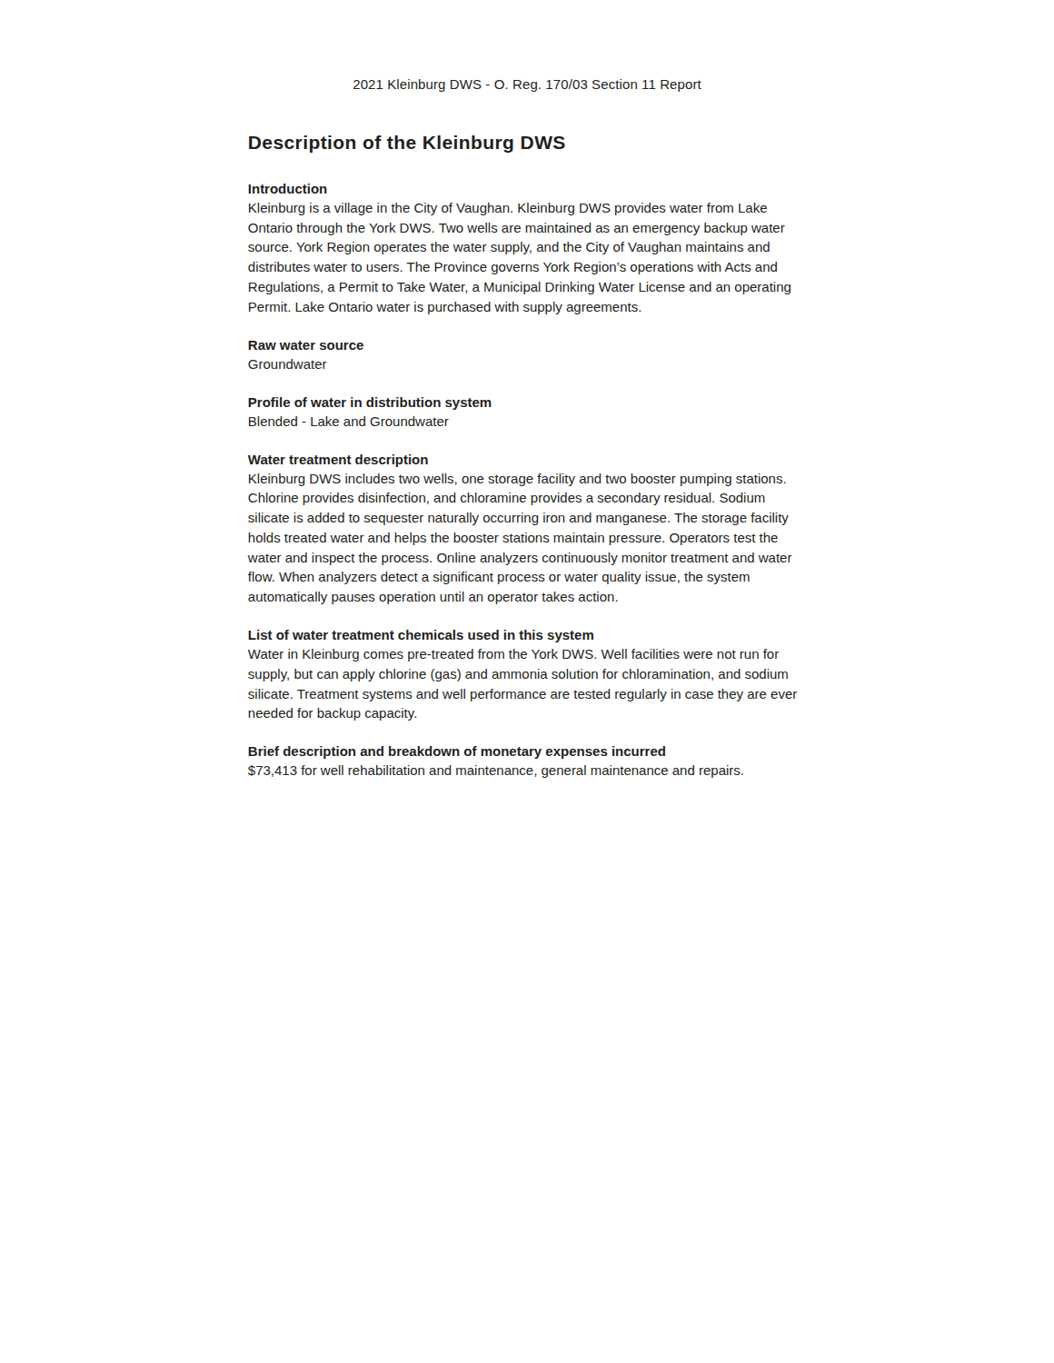2021 Kleinburg DWS - O. Reg. 170/03 Section 11 Report
Description of the Kleinburg DWS
Introduction
Kleinburg is a village in the City of Vaughan. Kleinburg DWS provides water from Lake Ontario through the York DWS. Two wells are maintained as an emergency backup water source. York Region operates the water supply, and the City of Vaughan maintains and distributes water to users. The Province governs York Region’s operations with Acts and Regulations, a Permit to Take Water, a Municipal Drinking Water License and an operating Permit. Lake Ontario water is purchased with supply agreements.
Raw water source
Groundwater
Profile of water in distribution system
Blended - Lake and Groundwater
Water treatment description
Kleinburg DWS includes two wells, one storage facility and two booster pumping stations. Chlorine provides disinfection, and chloramine provides a secondary residual. Sodium silicate is added to sequester naturally occurring iron and manganese. The storage facility holds treated water and helps the booster stations maintain pressure. Operators test the water and inspect the process. Online analyzers continuously monitor treatment and water flow. When analyzers detect a significant process or water quality issue, the system automatically pauses operation until an operator takes action.
List of water treatment chemicals used in this system
Water in Kleinburg comes pre-treated from the York DWS. Well facilities were not run for supply, but can apply chlorine (gas) and ammonia solution for chloramination, and sodium silicate. Treatment systems and well performance are tested regularly in case they are ever needed for backup capacity.
Brief description and breakdown of monetary expenses incurred
$73,413 for well rehabilitation and maintenance, general maintenance and repairs.